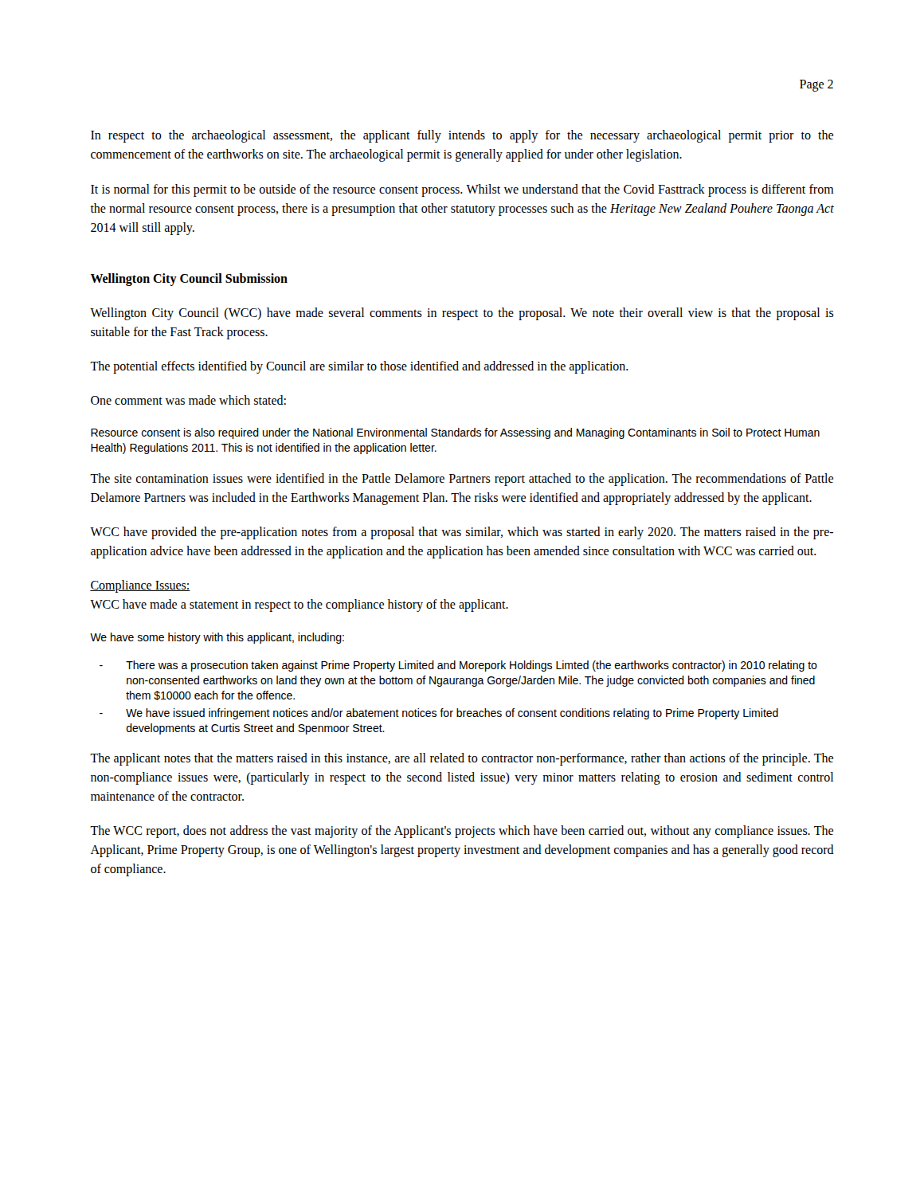Page 2
In respect to the archaeological assessment, the applicant fully intends to apply for the necessary archaeological permit prior to the commencement of the earthworks on site. The archaeological permit is generally applied for under other legislation.
It is normal for this permit to be outside of the resource consent process. Whilst we understand that the Covid Fasttrack process is different from the normal resource consent process, there is a presumption that other statutory processes such as the Heritage New Zealand Pouhere Taonga Act 2014 will still apply.
Wellington City Council Submission
Wellington City Council (WCC) have made several comments in respect to the proposal. We note their overall view is that the proposal is suitable for the Fast Track process.
The potential effects identified by Council are similar to those identified and addressed in the application.
One comment was made which stated:
Resource consent is also required under the National Environmental Standards for Assessing and Managing Contaminants in Soil to Protect Human Health) Regulations 2011. This is not identified in the application letter.
The site contamination issues were identified in the Pattle Delamore Partners report attached to the application. The recommendations of Pattle Delamore Partners was included in the Earthworks Management Plan. The risks were identified and appropriately addressed by the applicant.
WCC have provided the pre-application notes from a proposal that was similar, which was started in early 2020. The matters raised in the pre-application advice have been addressed in the application and the application has been amended since consultation with WCC was carried out.
Compliance Issues:
WCC have made a statement in respect to the compliance history of the applicant.
We have some history with this applicant, including:
There was a prosecution taken against Prime Property Limited and Morepork Holdings Limted (the earthworks contractor) in 2010 relating to non-consented earthworks on land they own at the bottom of Ngauranga Gorge/Jarden Mile. The judge convicted both companies and fined them $10000 each for the offence.
We have issued infringement notices and/or abatement notices for breaches of consent conditions relating to Prime Property Limited developments at Curtis Street and Spenmoor Street.
The applicant notes that the matters raised in this instance, are all related to contractor non-performance, rather than actions of the principle. The non-compliance issues were, (particularly in respect to the second listed issue) very minor matters relating to erosion and sediment control maintenance of the contractor.
The WCC report, does not address the vast majority of the Applicant's projects which have been carried out, without any compliance issues. The Applicant, Prime Property Group, is one of Wellington's largest property investment and development companies and has a generally good record of compliance.